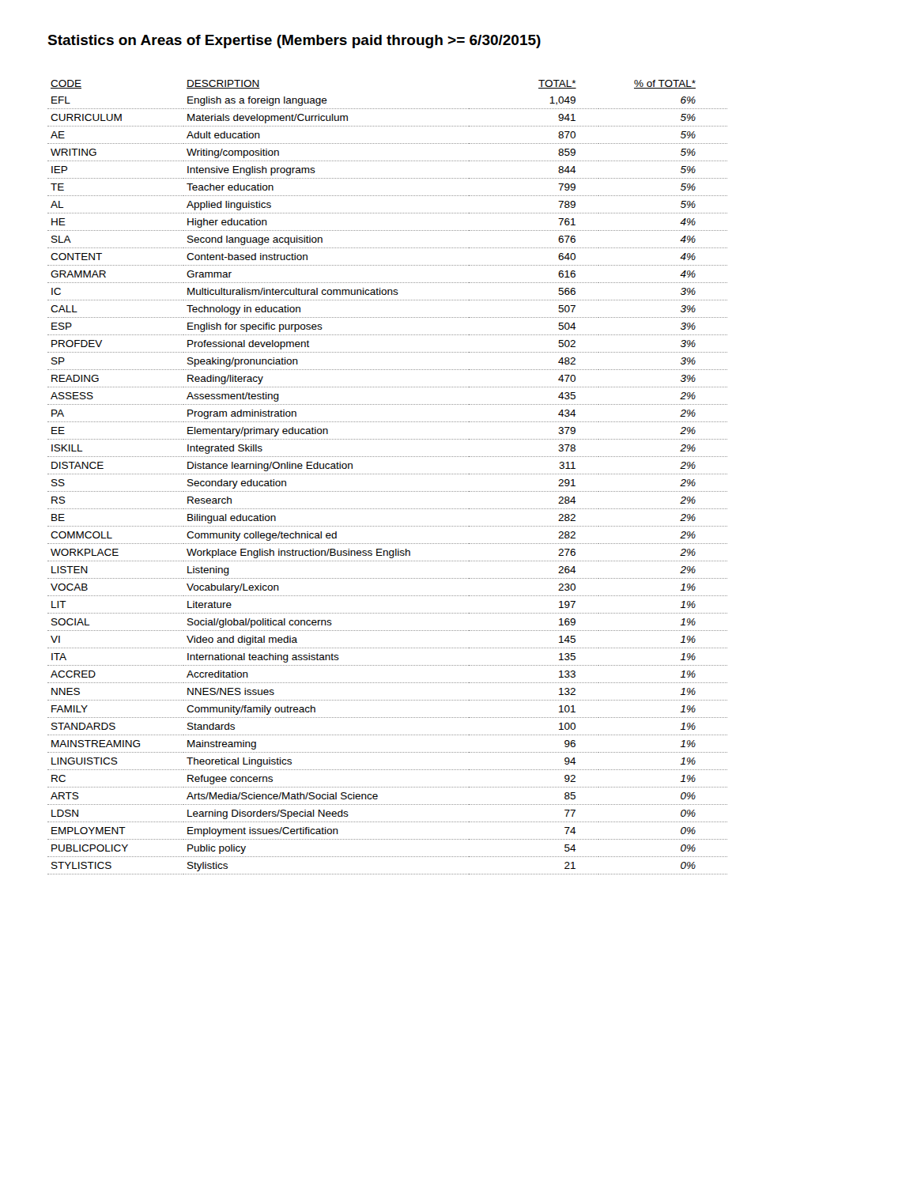Statistics on Areas of Expertise (Members paid through >= 6/30/2015)
| CODE | DESCRIPTION | TOTAL* | % of TOTAL* |
| --- | --- | --- | --- |
| EFL | English as a foreign language | 1,049 | 6% |
| CURRICULUM | Materials development/Curriculum | 941 | 5% |
| AE | Adult education | 870 | 5% |
| WRITING | Writing/composition | 859 | 5% |
| IEP | Intensive English programs | 844 | 5% |
| TE | Teacher education | 799 | 5% |
| AL | Applied linguistics | 789 | 5% |
| HE | Higher education | 761 | 4% |
| SLA | Second language acquisition | 676 | 4% |
| CONTENT | Content-based instruction | 640 | 4% |
| GRAMMAR | Grammar | 616 | 4% |
| IC | Multiculturalism/intercultural communications | 566 | 3% |
| CALL | Technology in education | 507 | 3% |
| ESP | English for specific purposes | 504 | 3% |
| PROFDEV | Professional development | 502 | 3% |
| SP | Speaking/pronunciation | 482 | 3% |
| READING | Reading/literacy | 470 | 3% |
| ASSESS | Assessment/testing | 435 | 2% |
| PA | Program administration | 434 | 2% |
| EE | Elementary/primary education | 379 | 2% |
| ISKILL | Integrated Skills | 378 | 2% |
| DISTANCE | Distance learning/Online Education | 311 | 2% |
| SS | Secondary education | 291 | 2% |
| RS | Research | 284 | 2% |
| BE | Bilingual education | 282 | 2% |
| COMMCOLL | Community college/technical ed | 282 | 2% |
| WORKPLACE | Workplace English instruction/Business English | 276 | 2% |
| LISTEN | Listening | 264 | 2% |
| VOCAB | Vocabulary/Lexicon | 230 | 1% |
| LIT | Literature | 197 | 1% |
| SOCIAL | Social/global/political concerns | 169 | 1% |
| VI | Video and digital media | 145 | 1% |
| ITA | International teaching assistants | 135 | 1% |
| ACCRED | Accreditation | 133 | 1% |
| NNES | NNES/NES issues | 132 | 1% |
| FAMILY | Community/family outreach | 101 | 1% |
| STANDARDS | Standards | 100 | 1% |
| MAINSTREAMING | Mainstreaming | 96 | 1% |
| LINGUISTICS | Theoretical Linguistics | 94 | 1% |
| RC | Refugee concerns | 92 | 1% |
| ARTS | Arts/Media/Science/Math/Social Science | 85 | 0% |
| LDSN | Learning Disorders/Special Needs | 77 | 0% |
| EMPLOYMENT | Employment issues/Certification | 74 | 0% |
| PUBLICPOLICY | Public policy | 54 | 0% |
| STYLISTICS | Stylistics | 21 | 0% |